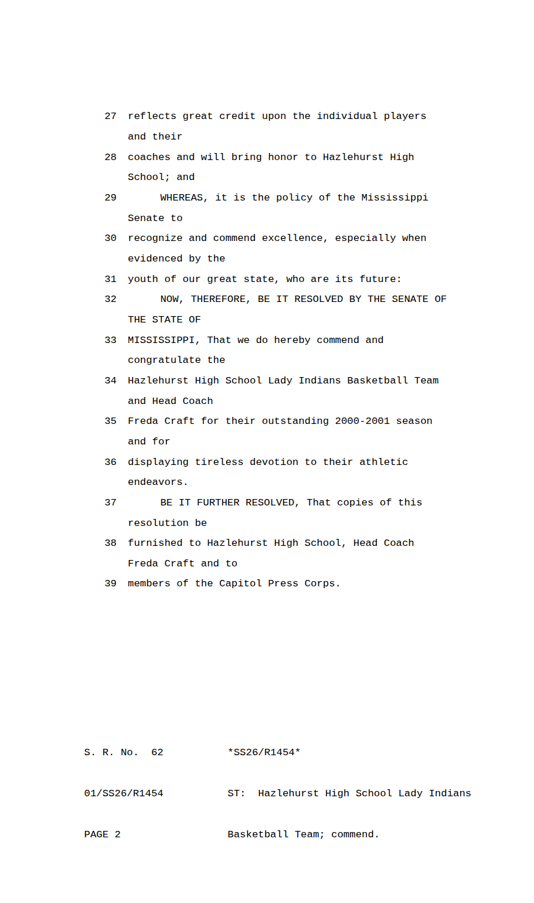27 reflects great credit upon the individual players and their
28 coaches and will bring honor to Hazlehurst High School; and
29 WHEREAS, it is the policy of the Mississippi Senate to
30 recognize and commend excellence, especially when evidenced by the
31 youth of our great state, who are its future:
32 NOW, THEREFORE, BE IT RESOLVED BY THE SENATE OF THE STATE OF
33 MISSISSIPPI, That we do hereby commend and congratulate the
34 Hazlehurst High School Lady Indians Basketball Team and Head Coach
35 Freda Craft for their outstanding 2000-2001 season and for
36 displaying tireless devotion to their athletic endeavors.
37 BE IT FURTHER RESOLVED, That copies of this resolution be
38 furnished to Hazlehurst High School, Head Coach Freda Craft and to
39 members of the Capitol Press Corps.
S. R. No. 62
*SS26/R1454*
01/SS26/R1454
ST: Hazlehurst High School Lady Indians
PAGE 2
Basketball Team; commend.